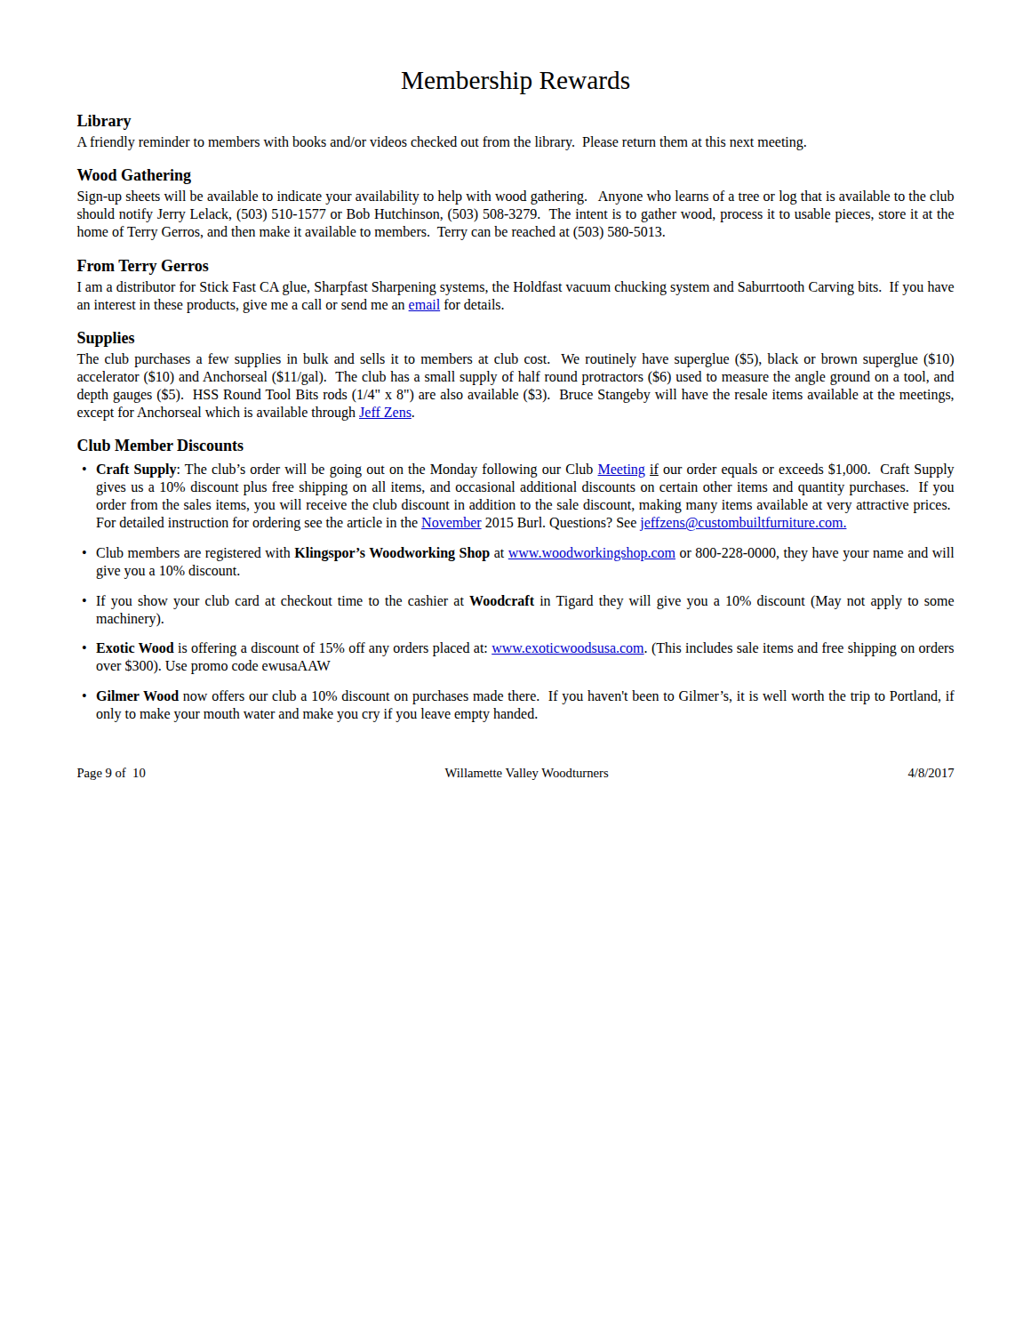Membership Rewards
Library
A friendly reminder to members with books and/or videos checked out from the library. Please return them at this next meeting.
Wood Gathering
Sign-up sheets will be available to indicate your availability to help with wood gathering. Anyone who learns of a tree or log that is available to the club should notify Jerry Lelack, (503) 510-1577 or Bob Hutchinson, (503) 508-3279. The intent is to gather wood, process it to usable pieces, store it at the home of Terry Gerros, and then make it available to members. Terry can be reached at (503) 580-5013.
From Terry Gerros
I am a distributor for Stick Fast CA glue, Sharpfast Sharpening systems, the Holdfast vacuum chucking system and Saburrtooth Carving bits. If you have an interest in these products, give me a call or send me an email for details.
Supplies
The club purchases a few supplies in bulk and sells it to members at club cost. We routinely have superglue ($5), black or brown superglue ($10) accelerator ($10) and Anchorseal ($11/gal). The club has a small supply of half round protractors ($6) used to measure the angle ground on a tool, and depth gauges ($5). HSS Round Tool Bits rods (1/4" x 8") are also available ($3). Bruce Stangeby will have the resale items available at the meetings, except for Anchorseal which is available through Jeff Zens.
Club Member Discounts
Craft Supply: The club’s order will be going out on the Monday following our Club Meeting if our order equals or exceeds $1,000. Craft Supply gives us a 10% discount plus free shipping on all items, and occasional additional discounts on certain other items and quantity purchases. If you order from the sales items, you will receive the club discount in addition to the sale discount, making many items available at very attractive prices. For detailed instruction for ordering see the article in the November 2015 Burl. Questions? See jeffzens@custombuiltfurniture.com.
Club members are registered with Klingspor’s Woodworking Shop at www.woodworkingshop.com or 800-228-0000, they have your name and will give you a 10% discount.
If you show your club card at checkout time to the cashier at Woodcraft in Tigard they will give you a 10% discount (May not apply to some machinery).
Exotic Wood is offering a discount of 15% off any orders placed at: www.exoticwoodsusa.com. (This includes sale items and free shipping on orders over $300). Use promo code ewusaAAW
Gilmer Wood now offers our club a 10% discount on purchases made there. If you haven't been to Gilmer’s, it is well worth the trip to Portland, if only to make your mouth water and make you cry if you leave empty handed.
Page 9 of 10 Willamette Valley Woodturners 4/8/2017